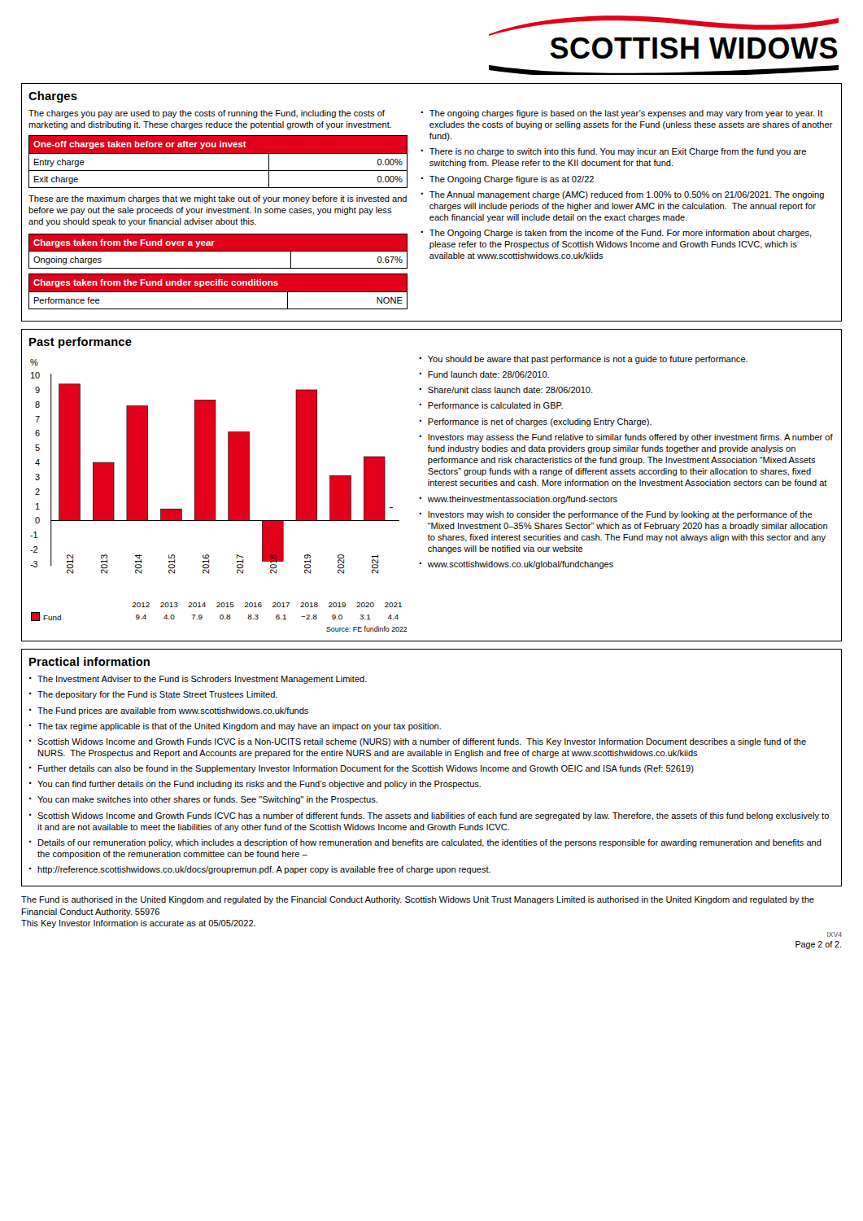SCOTTISH WIDOWS
Charges
The charges you pay are used to pay the costs of running the Fund, including the costs of marketing and distributing it. These charges reduce the potential growth of your investment.
| One-off charges taken before or after you invest |
| --- |
| Entry charge | 0.00% |
| Exit charge | 0.00% |
These are the maximum charges that we might take out of your money before it is invested and before we pay out the sale proceeds of your investment. In some cases, you might pay less and you should speak to your financial adviser about this.
| Charges taken from the Fund over a year |
| --- |
| Ongoing charges | 0.67% |
| Charges taken from the Fund under specific conditions |
| --- |
| Performance fee | NONE |
The ongoing charges figure is based on the last year’s expenses and may vary from year to year. It excludes the costs of buying or selling assets for the Fund (unless these assets are shares of another fund).
There is no charge to switch into this fund. You may incur an Exit Charge from the fund you are switching from. Please refer to the KII document for that fund.
The Ongoing Charge figure is as at 02/22
The Annual management charge (AMC) reduced from 1.00% to 0.50% on 21/06/2021. The ongoing charges will include periods of the higher and lower AMC in the calculation. The annual report for each financial year will include detail on the exact charges made.
The Ongoing Charge is taken from the income of the Fund. For more information about charges, please refer to the Prospectus of Scottish Widows Income and Growth Funds ICVC, which is available at www.scottishwidows.co.uk/kiids
Past performance
% 10 9 8 7 6 5 4 3 2 1 0 -1 -2 -3 2012 2013 2014 2015 2016 2017 2018 2019 2020 2021
| | 2012 | 2013 | 2014 | 2015 | 2016 | 2017 | 2018 | 2019 | 2020 | 2021 |
| --- | --- | --- | --- | --- | --- | --- | --- | --- | --- | --- |
| Fund | 9.4 | 4.0 | 7.9 | 0.8 | 8.3 | 6.1 | −2.8 | 9.0 | 3.1 | 4.4 |
Source: FE fundinfo 2022
You should be aware that past performance is not a guide to future performance.
Fund launch date: 28/06/2010.
Share/unit class launch date: 28/06/2010.
Performance is calculated in GBP.
Performance is net of charges (excluding Entry Charge).
Investors may assess the Fund relative to similar funds offered by other investment firms. A number of fund industry bodies and data providers group similar funds together and provide analysis on performance and risk characteristics of the fund group. The Investment Association “Mixed Assets Sectors” group funds with a range of different assets according to their allocation to shares, fixed interest securities and cash. More information on the Investment Association sectors can be found at
www.theinvestmentassociation.org/fund-sectors
Investors may wish to consider the performance of the Fund by looking at the performance of the “Mixed Investment 0–35% Shares Sector” which as of February 2020 has a broadly similar allocation to shares, fixed interest securities and cash. The Fund may not always align with this sector and any changes will be notified via our website
www.scottishwidows.co.uk/global/fundchanges
Practical information
The Investment Adviser to the Fund is Schroders Investment Management Limited.
The depositary for the Fund is State Street Trustees Limited.
The Fund prices are available from www.scottishwidows.co.uk/funds
The tax regime applicable is that of the United Kingdom and may have an impact on your tax position.
Scottish Widows Income and Growth Funds ICVC is a Non-UCITS retail scheme (NURS) with a number of different funds. This Key Investor Information Document describes a single fund of the NURS. The Prospectus and Report and Accounts are prepared for the entire NURS and are available in English and free of charge at www.scottishwidows.co.uk/kiids
Further details can also be found in the Supplementary Investor Information Document for the Scottish Widows Income and Growth OEIC and ISA funds (Ref: 52619)
You can find further details on the Fund including its risks and the Fund’s objective and policy in the Prospectus.
You can make switches into other shares or funds. See "Switching" in the Prospectus.
Scottish Widows Income and Growth Funds ICVC has a number of different funds. The assets and liabilities of each fund are segregated by law. Therefore, the assets of this fund belong exclusively to it and are not available to meet the liabilities of any other fund of the Scottish Widows Income and Growth Funds ICVC.
Details of our remuneration policy, which includes a description of how remuneration and benefits are calculated, the identities of the persons responsible for awarding remuneration and benefits and the composition of the remuneration committee can be found here –
http://reference.scottishwidows.co.uk/docs/groupremun.pdf. A paper copy is available free of charge upon request.
The Fund is authorised in the United Kingdom and regulated by the Financial Conduct Authority. Scottish Widows Unit Trust Managers Limited is authorised in the United Kingdom and regulated by the Financial Conduct Authority. 55976
This Key Investor Information is accurate as at 05/05/2022.
IXV4
Page 2 of 2.